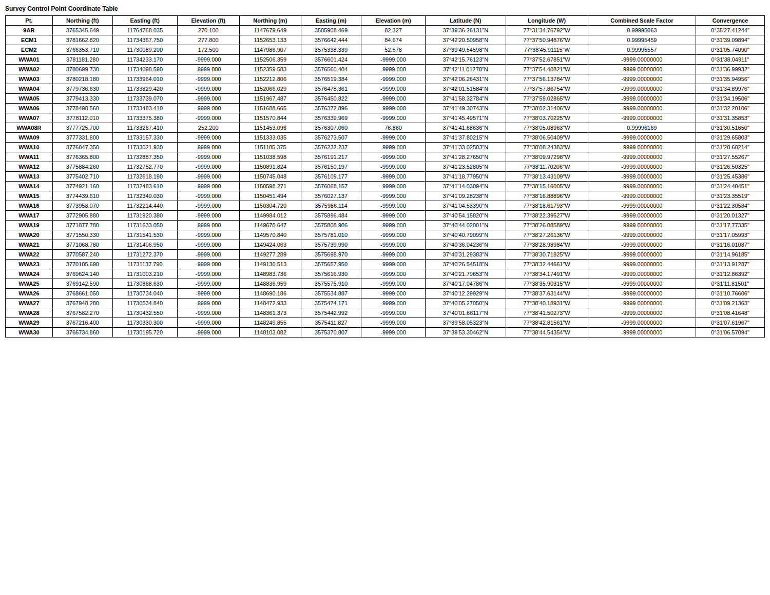Survey Control Point Coordinate Table
| Pt. | Northing (ft) | Easting (ft) | Elevation (ft) | Northing (m) | Easting (m) | Elevation (m) | Latitude (N) | Longitude (W) | Combined Scale Factor | Convergence |
| --- | --- | --- | --- | --- | --- | --- | --- | --- | --- | --- |
| 9AR | 3765345.649 | 11764768.035 | 270.100 | 1147679.649 | 3585908.469 | 82.327 | 37°39'36.26131"N | 77°31'34.76792"W | 0.99995063 | 0°35'27.41244" |
| ECM1 | 3781662.820 | 11734367.750 | 277.800 | 1152653.133 | 3576642.444 | 84.674 | 37°42'20.50958"N | 77°37'50.94876"W | 0.99995459 | 0°31'39.09894" |
| ECM2 | 3766353.710 | 11730089.200 | 172.500 | 1147986.907 | 3575338.339 | 52.578 | 37°39'49.54598"N | 77°38'45.91115"W | 0.99995557 | 0°31'05.74090" |
| WWA01 | 3781181.280 | 11734233.170 | -9999.000 | 1152506.359 | 3576601.424 | -9999.000 | 37°42'15.76123"N | 77°37'52.67851"W | -9999.00000000 | 0°31'38.04911" |
| WWA02 | 3780699.730 | 11734098.590 | -9999.000 | 1152359.583 | 3576560.404 | -9999.000 | 37°42'11.01278"N | 77°37'54.40821"W | -9999.00000000 | 0°31'36.99932" |
| WWA03 | 3780218.180 | 11733964.010 | -9999.000 | 1152212.806 | 3576519.384 | -9999.000 | 37°42'06.26431"N | 77°37'56.13784"W | -9999.00000000 | 0°31'35.94956" |
| WWA04 | 3779736.630 | 11733829.420 | -9999.000 | 1152066.029 | 3576478.361 | -9999.000 | 37°42'01.51584"N | 77°37'57.86754"W | -9999.00000000 | 0°31'34.89976" |
| WWA05 | 3779413.330 | 11733739.070 | -9999.000 | 1151967.487 | 3576450.822 | -9999.000 | 37°41'58.32784"N | 77°37'59.02865"W | -9999.00000000 | 0°31'34.19506" |
| WWA06 | 3778498.560 | 11733483.410 | -9999.000 | 1151688.665 | 3576372.896 | -9999.000 | 37°41'49.30743"N | 77°38'02.31406"W | -9999.00000000 | 0°31'32.20106" |
| WWA07 | 3778112.010 | 11733375.380 | -9999.000 | 1151570.844 | 3576339.969 | -9999.000 | 37°41'45.49571"N | 77°38'03.70225"W | -9999.00000000 | 0°31'31.35853" |
| WWA08R | 3777725.700 | 11733267.410 | 252.200 | 1151453.096 | 3576307.060 | 76.860 | 37°41'41.68636"N | 77°38'05.08963"W | 0.99996169 | 0°31'30.51650" |
| WWA09 | 3777331.800 | 11733157.330 | -9999.000 | 1151333.035 | 3576273.507 | -9999.000 | 37°41'37.80215"N | 77°38'06.50409"W | -9999.00000000 | 0°31'29.65803" |
| WWA10 | 3776847.350 | 11733021.930 | -9999.000 | 1151185.375 | 3576232.237 | -9999.000 | 37°41'33.02503"N | 77°38'08.24383"W | -9999.00000000 | 0°31'28.60214" |
| WWA11 | 3776365.800 | 11732887.350 | -9999.000 | 1151038.598 | 3576191.217 | -9999.000 | 37°41'28.27650"N | 77°38'09.97298"W | -9999.00000000 | 0°31'27.55267" |
| WWA12 | 3775884.260 | 11732752.770 | -9999.000 | 1150891.824 | 3576150.197 | -9999.000 | 37°41'23.52805"N | 77°38'11.70206"W | -9999.00000000 | 0°31'26.50325" |
| WWA13 | 3775402.710 | 11732618.190 | -9999.000 | 1150745.048 | 3576109.177 | -9999.000 | 37°41'18.77950"N | 77°38'13.43109"W | -9999.00000000 | 0°31'25.45386" |
| WWA14 | 3774921.160 | 11732483.610 | -9999.000 | 1150598.271 | 3576068.157 | -9999.000 | 37°41'14.03094"N | 77°38'15.16005"W | -9999.00000000 | 0°31'24.40451" |
| WWA15 | 3774439.610 | 11732349.030 | -9999.000 | 1150451.494 | 3576027.137 | -9999.000 | 37°41'09.28238"N | 77°38'16.88896"W | -9999.00000000 | 0°31'23.35519" |
| WWA16 | 3773958.070 | 11732214.440 | -9999.000 | 1150304.720 | 3575986.114 | -9999.000 | 37°41'04.53390"N | 77°38'18.61793"W | -9999.00000000 | 0°31'22.30584" |
| WWA17 | 3772905.880 | 11731920.380 | -9999.000 | 1149984.012 | 3575896.484 | -9999.000 | 37°40'54.15820"N | 77°38'22.39527"W | -9999.00000000 | 0°31'20.01327" |
| WWA19 | 3771877.780 | 11731633.050 | -9999.000 | 1149670.647 | 3575808.906 | -9999.000 | 37°40'44.02001"N | 77°38'26.08589"W | -9999.00000000 | 0°31'17.77335" |
| WWA20 | 3771550.330 | 11731541.530 | -9999.000 | 1149570.840 | 3575781.010 | -9999.000 | 37°40'40.79099"N | 77°38'27.26136"W | -9999.00000000 | 0°31'17.05993" |
| WWA21 | 3771068.780 | 11731406.950 | -9999.000 | 1149424.063 | 3575739.990 | -9999.000 | 37°40'36.04236"N | 77°38'28.98984"W | -9999.00000000 | 0°31'16.01087" |
| WWA22 | 3770587.240 | 11731272.370 | -9999.000 | 1149277.289 | 3575698.970 | -9999.000 | 37°40'31.29383"N | 77°38'30.71825"W | -9999.00000000 | 0°31'14.96185" |
| WWA23 | 3770105.690 | 11731137.790 | -9999.000 | 1149130.513 | 3575657.950 | -9999.000 | 37°40'26.54518"N | 77°38'32.44661"W | -9999.00000000 | 0°31'13.91287" |
| WWA24 | 3769624.140 | 11731003.210 | -9999.000 | 1148983.736 | 3575616.930 | -9999.000 | 37°40'21.79653"N | 77°38'34.17491"W | -9999.00000000 | 0°31'12.86392" |
| WWA25 | 3769142.590 | 11730868.630 | -9999.000 | 1148836.959 | 3575575.910 | -9999.000 | 37°40'17.04786"N | 77°38'35.90315"W | -9999.00000000 | 0°31'11.81501" |
| WWA26 | 3768661.050 | 11730734.040 | -9999.000 | 1148690.186 | 3575534.887 | -9999.000 | 37°40'12.29929"N | 77°38'37.63144"W | -9999.00000000 | 0°31'10.76606" |
| WWA27 | 3767948.280 | 11730534.840 | -9999.000 | 1148472.933 | 3575474.171 | -9999.000 | 37°40'05.27050"N | 77°38'40.18931"W | -9999.00000000 | 0°31'09.21363" |
| WWA28 | 3767582.270 | 11730432.550 | -9999.000 | 1148361.373 | 3575442.992 | -9999.000 | 37°40'01.66117"N | 77°38'41.50273"W | -9999.00000000 | 0°31'08.41648" |
| WWA29 | 3767216.400 | 11730330.300 | -9999.000 | 1148249.855 | 3575411.827 | -9999.000 | 37°39'58.05323"N | 77°38'42.81561"W | -9999.00000000 | 0°31'07.61967" |
| WWA30 | 3766734.860 | 11730195.720 | -9999.000 | 1148103.082 | 3575370.807 | -9999.000 | 37°39'53.30462"N | 77°38'44.54354"W | -9999.00000000 | 0°31'06.57094" |